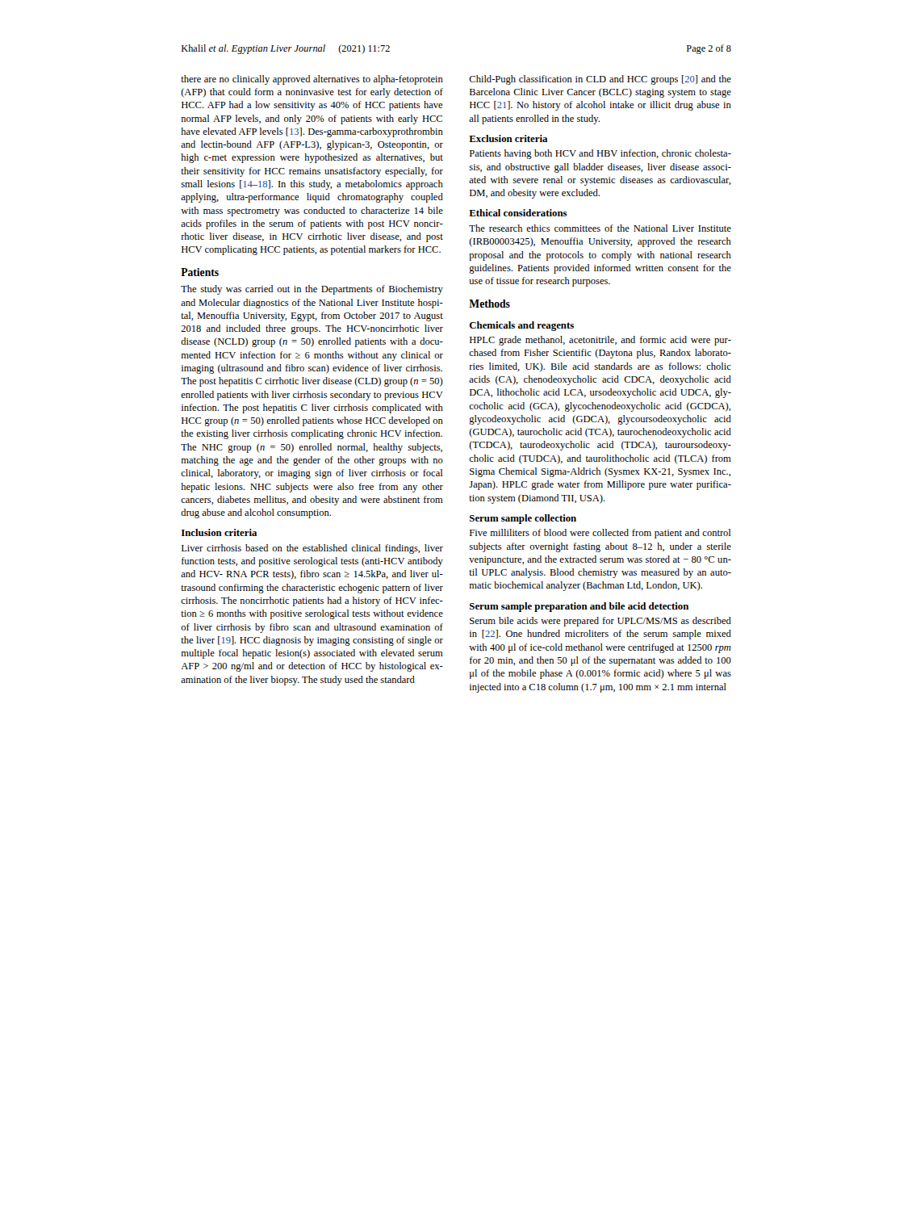Khalil et al. Egyptian Liver Journal (2021) 11:72
Page 2 of 8
there are no clinically approved alternatives to alpha-fetoprotein (AFP) that could form a noninvasive test for early detection of HCC. AFP had a low sensitivity as 40% of HCC patients have normal AFP levels, and only 20% of patients with early HCC have elevated AFP levels [13]. Des-gamma-carboxyprothrombin and lectin-bound AFP (AFP-L3), glypican-3, Osteopontin, or high c-met expression were hypothesized as alternatives, but their sensitivity for HCC remains unsatisfactory especially, for small lesions [14–18]. In this study, a metabolomics approach applying, ultra-performance liquid chromatography coupled with mass spectrometry was conducted to characterize 14 bile acids profiles in the serum of patients with post HCV noncirrhotic liver disease, in HCV cirrhotic liver disease, and post HCV complicating HCC patients, as potential markers for HCC.
Patients
The study was carried out in the Departments of Biochemistry and Molecular diagnostics of the National Liver Institute hospital, Menouffia University, Egypt, from October 2017 to August 2018 and included three groups. The HCV-noncirrhotic liver disease (NCLD) group (n = 50) enrolled patients with a documented HCV infection for ≥ 6 months without any clinical or imaging (ultrasound and fibro scan) evidence of liver cirrhosis. The post hepatitis C cirrhotic liver disease (CLD) group (n = 50) enrolled patients with liver cirrhosis secondary to previous HCV infection. The post hepatitis C liver cirrhosis complicated with HCC group (n = 50) enrolled patients whose HCC developed on the existing liver cirrhosis complicating chronic HCV infection. The NHC group (n = 50) enrolled normal, healthy subjects, matching the age and the gender of the other groups with no clinical, laboratory, or imaging sign of liver cirrhosis or focal hepatic lesions. NHC subjects were also free from any other cancers, diabetes mellitus, and obesity and were abstinent from drug abuse and alcohol consumption.
Inclusion criteria
Liver cirrhosis based on the established clinical findings, liver function tests, and positive serological tests (anti-HCV antibody and HCV- RNA PCR tests), fibro scan ≥ 14.5kPa, and liver ultrasound confirming the characteristic echogenic pattern of liver cirrhosis. The noncirrhotic patients had a history of HCV infection ≥ 6 months with positive serological tests without evidence of liver cirrhosis by fibro scan and ultrasound examination of the liver [19]. HCC diagnosis by imaging consisting of single or multiple focal hepatic lesion(s) associated with elevated serum AFP > 200 ng/ml and or detection of HCC by histological examination of the liver biopsy. The study used the standard
Child-Pugh classification in CLD and HCC groups [20] and the Barcelona Clinic Liver Cancer (BCLC) staging system to stage HCC [21]. No history of alcohol intake or illicit drug abuse in all patients enrolled in the study.
Exclusion criteria
Patients having both HCV and HBV infection, chronic cholestasis, and obstructive gall bladder diseases, liver disease associated with severe renal or systemic diseases as cardiovascular, DM, and obesity were excluded.
Ethical considerations
The research ethics committees of the National Liver Institute (IRB00003425), Menouffia University, approved the research proposal and the protocols to comply with national research guidelines. Patients provided informed written consent for the use of tissue for research purposes.
Methods
Chemicals and reagents
HPLC grade methanol, acetonitrile, and formic acid were purchased from Fisher Scientific (Daytona plus, Randox laboratories limited, UK). Bile acid standards are as follows: cholic acids (CA), chenodeoxycholic acid CDCA, deoxycholic acid DCA, lithocholic acid LCA, ursodeoxycholic acid UDCA, glycocholic acid (GCA), glycochenodeoxycholic acid (GCDCA), glycodeoxycholic acid (GDCA), glycoursodeoxycholic acid (GUDCA), taurocholic acid (TCA), taurochenodeoxycholic acid (TCDCA), taurodeoxycholic acid (TDCA), tauroursodeoxycholic acid (TUDCA), and taurolithocholic acid (TLCA) from Sigma Chemical Sigma-Aldrich (Sysmex KX-21, Sysmex Inc., Japan). HPLC grade water from Millipore pure water purification system (Diamond TII, USA).
Serum sample collection
Five milliliters of blood were collected from patient and control subjects after overnight fasting about 8–12 h, under a sterile venipuncture, and the extracted serum was stored at − 80 °C until UPLC analysis. Blood chemistry was measured by an automatic biochemical analyzer (Bachman Ltd, London, UK).
Serum sample preparation and bile acid detection
Serum bile acids were prepared for UPLC/MS/MS as described in [22]. One hundred microliters of the serum sample mixed with 400 μl of ice-cold methanol were centrifuged at 12500 rpm for 20 min, and then 50 μl of the supernatant was added to 100 μl of the mobile phase A (0.001% formic acid) where 5 μl was injected into a C18 column (1.7 μm, 100 mm × 2.1 mm internal